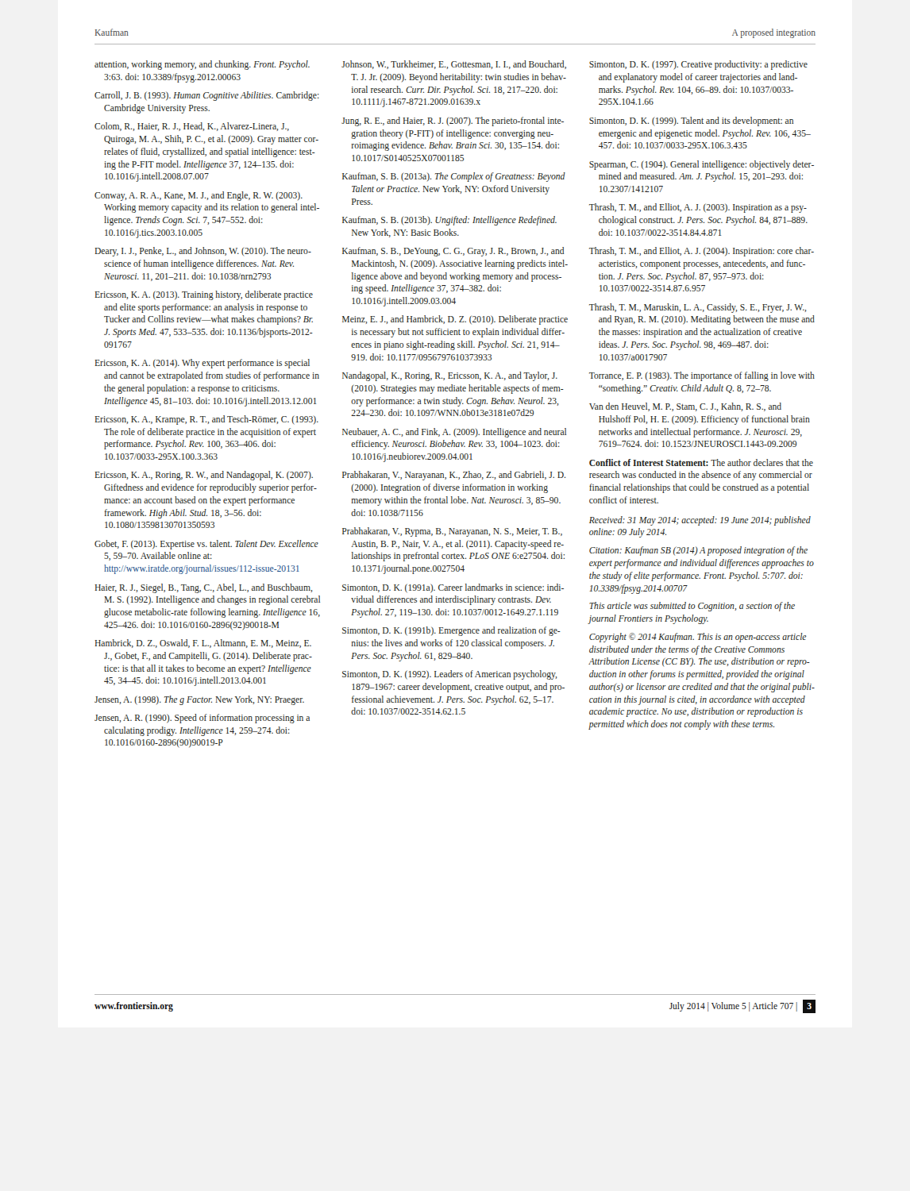Kaufman
A proposed integration
attention, working memory, and chunking. Front. Psychol. 3:63. doi: 10.3389/fpsyg.2012.00063
Carroll, J. B. (1993). Human Cognitive Abilities. Cambridge: Cambridge University Press.
Colom, R., Haier, R. J., Head, K., Alvarez-Linera, J., Quiroga, M. A., Shih, P. C., et al. (2009). Gray matter correlates of fluid, crystallized, and spatial intelligence: testing the P-FIT model. Intelligence 37, 124–135. doi: 10.1016/j.intell.2008.07.007
Conway, A. R. A., Kane, M. J., and Engle, R. W. (2003). Working memory capacity and its relation to general intelligence. Trends Cogn. Sci. 7, 547–552. doi: 10.1016/j.tics.2003.10.005
Deary, I. J., Penke, L., and Johnson, W. (2010). The neuroscience of human intelligence differences. Nat. Rev. Neurosci. 11, 201–211. doi: 10.1038/nrn2793
Ericsson, K. A. (2013). Training history, deliberate practice and elite sports performance: an analysis in response to Tucker and Collins review—what makes champions? Br. J. Sports Med. 47, 533–535. doi: 10.1136/bjsports-2012-091767
Ericsson, K. A. (2014). Why expert performance is special and cannot be extrapolated from studies of performance in the general population: a response to criticisms. Intelligence 45, 81–103. doi: 10.1016/j.intell.2013.12.001
Ericsson, K. A., Krampe, R. T., and Tesch-Römer, C. (1993). The role of deliberate practice in the acquisition of expert performance. Psychol. Rev. 100, 363–406. doi: 10.1037/0033-295X.100.3.363
Ericsson, K. A., Roring, R. W., and Nandagopal, K. (2007). Giftedness and evidence for reproducibly superior performance: an account based on the expert performance framework. High Abil. Stud. 18, 3–56. doi: 10.1080/13598130701350593
Gobet, F. (2013). Expertise vs. talent. Talent Dev. Excellence 5, 59–70. Available online at: http://www.iratde.org/journal/issues/112-issue-20131
Haier, R. J., Siegel, B., Tang, C., Abel, L., and Buschbaum, M. S. (1992). Intelligence and changes in regional cerebral glucose metabolic-rate following learning. Intelligence 16, 425–426. doi: 10.1016/0160-2896(92)90018-M
Hambrick, D. Z., Oswald, F. L., Altmann, E. M., Meinz, E. J., Gobet, F., and Campitelli, G. (2014). Deliberate practice: is that all it takes to become an expert? Intelligence 45, 34–45. doi: 10.1016/j.intell.2013.04.001
Jensen, A. (1998). The g Factor. New York, NY: Praeger.
Jensen, A. R. (1990). Speed of information processing in a calculating prodigy. Intelligence 14, 259–274. doi: 10.1016/0160-2896(90)90019-P
Johnson, W., Turkheimer, E., Gottesman, I. I., and Bouchard, T. J. Jr. (2009). Beyond heritability: twin studies in behavioral research. Curr. Dir. Psychol. Sci. 18, 217–220. doi: 10.1111/j.1467-8721.2009.01639.x
Jung, R. E., and Haier, R. J. (2007). The parieto-frontal integration theory (P-FIT) of intelligence: converging neuroimaging evidence. Behav. Brain Sci. 30, 135–154. doi: 10.1017/S0140525X07001185
Kaufman, S. B. (2013a). The Complex of Greatness: Beyond Talent or Practice. New York, NY: Oxford University Press.
Kaufman, S. B. (2013b). Ungifted: Intelligence Redefined. New York, NY: Basic Books.
Kaufman, S. B., DeYoung, C. G., Gray, J. R., Brown, J., and Mackintosh, N. (2009). Associative learning predicts intelligence above and beyond working memory and processing speed. Intelligence 37, 374–382. doi: 10.1016/j.intell.2009.03.004
Meinz, E. J., and Hambrick, D. Z. (2010). Deliberate practice is necessary but not sufficient to explain individual differences in piano sight-reading skill. Psychol. Sci. 21, 914–919. doi: 10.1177/0956797610373933
Nandagopal, K., Roring, R., Ericsson, K. A., and Taylor, J. (2010). Strategies may mediate heritable aspects of memory performance: a twin study. Cogn. Behav. Neurol. 23, 224–230. doi: 10.1097/WNN.0b013e3181e07d29
Neubauer, A. C., and Fink, A. (2009). Intelligence and neural efficiency. Neurosci. Biobehav. Rev. 33, 1004–1023. doi: 10.1016/j.neubiorev.2009.04.001
Prabhakaran, V., Narayanan, K., Zhao, Z., and Gabrieli, J. D. (2000). Integration of diverse information in working memory within the frontal lobe. Nat. Neurosci. 3, 85–90. doi: 10.1038/71156
Prabhakaran, V., Rypma, B., Narayanan, N. S., Meier, T. B., Austin, B. P., Nair, V. A., et al. (2011). Capacity-speed relationships in prefrontal cortex. PLoS ONE 6:e27504. doi: 10.1371/journal.pone.0027504
Simonton, D. K. (1991a). Career landmarks in science: individual differences and interdisciplinary contrasts. Dev. Psychol. 27, 119–130. doi: 10.1037/0012-1649.27.1.119
Simonton, D. K. (1991b). Emergence and realization of genius: the lives and works of 120 classical composers. J. Pers. Soc. Psychol. 61, 829–840.
Simonton, D. K. (1992). Leaders of American psychology, 1879–1967: career development, creative output, and professional achievement. J. Pers. Soc. Psychol. 62, 5–17. doi: 10.1037/0022-3514.62.1.5
Simonton, D. K. (1997). Creative productivity: a predictive and explanatory model of career trajectories and landmarks. Psychol. Rev. 104, 66–89. doi: 10.1037/0033-295X.104.1.66
Simonton, D. K. (1999). Talent and its development: an emergenic and epigenetic model. Psychol. Rev. 106, 435–457. doi: 10.1037/0033-295X.106.3.435
Spearman, C. (1904). General intelligence: objectively determined and measured. Am. J. Psychol. 15, 201–293. doi: 10.2307/1412107
Thrash, T. M., and Elliot, A. J. (2003). Inspiration as a psychological construct. J. Pers. Soc. Psychol. 84, 871–889. doi: 10.1037/0022-3514.84.4.871
Thrash, T. M., and Elliot, A. J. (2004). Inspiration: core characteristics, component processes, antecedents, and function. J. Pers. Soc. Psychol. 87, 957–973. doi: 10.1037/0022-3514.87.6.957
Thrash, T. M., Maruskin, L. A., Cassidy, S. E., Fryer, J. W., and Ryan, R. M. (2010). Meditating between the muse and the masses: inspiration and the actualization of creative ideas. J. Pers. Soc. Psychol. 98, 469–487. doi: 10.1037/a0017907
Torrance, E. P. (1983). The importance of falling in love with “something.” Creativ. Child Adult Q. 8, 72–78.
Van den Heuvel, M. P., Stam, C. J., Kahn, R. S., and Hulshoff Pol, H. E. (2009). Efficiency of functional brain networks and intellectual performance. J. Neurosci. 29, 7619–7624. doi: 10.1523/JNEUROSCI.1443-09.2009
Conflict of Interest Statement: The author declares that the research was conducted in the absence of any commercial or financial relationships that could be construed as a potential conflict of interest.
Received: 31 May 2014; accepted: 19 June 2014; published online: 09 July 2014.
Citation: Kaufman SB (2014) A proposed integration of the expert performance and individual differences approaches to the study of elite performance. Front. Psychol. 5:707. doi: 10.3389/fpsyg.2014.00707
This article was submitted to Cognition, a section of the journal Frontiers in Psychology.
Copyright © 2014 Kaufman. This is an open-access article distributed under the terms of the Creative Commons Attribution License (CC BY). The use, distribution or reproduction in other forums is permitted, provided the original author(s) or licensor are credited and that the original publication in this journal is cited, in accordance with accepted academic practice. No use, distribution or reproduction is permitted which does not comply with these terms.
www.frontiersin.org
July 2014 | Volume 5 | Article 707 | 3